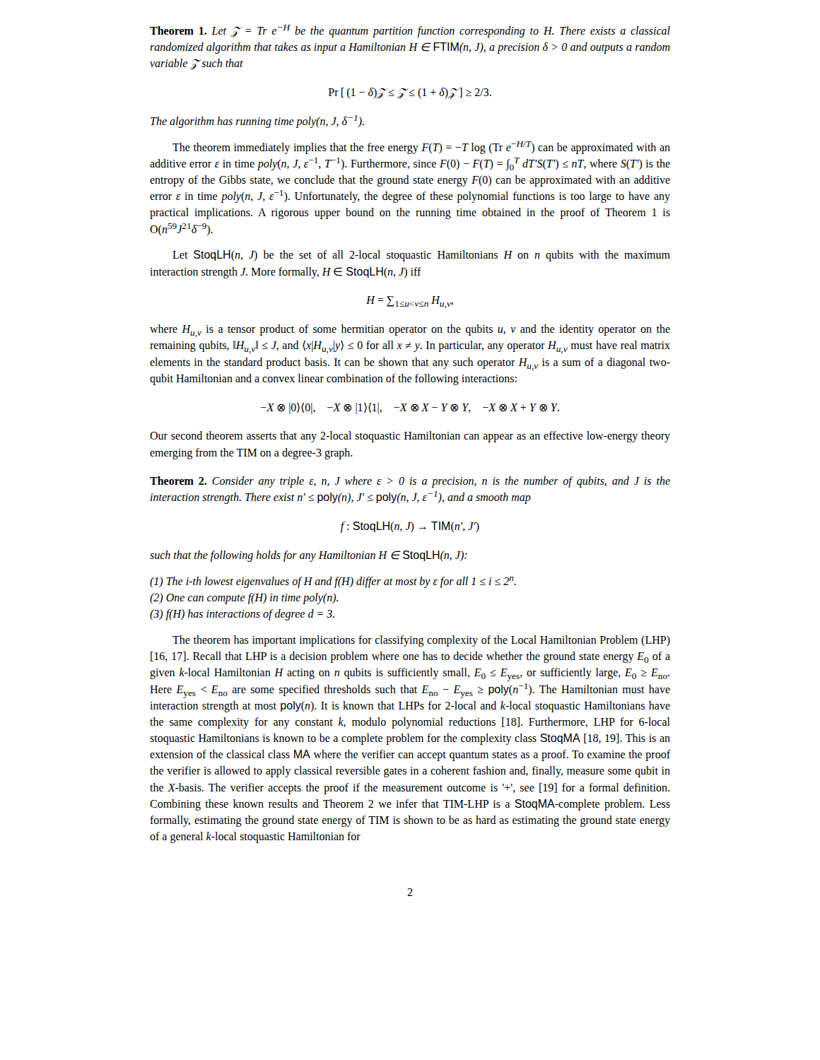Theorem 1. Let 𝒵 = Tr e−H be the quantum partition function corresponding to H. There exists a classical randomized algorithm that takes as input a Hamiltonian H ∈ FTIM(n, J), a precision δ > 0 and outputs a random variable 𝒵̃ such that
Pr [ (1 − δ)𝒵 ≤ 𝒵̃ ≤ (1 + δ)𝒵 ] ≥ 2/3.
The algorithm has running time poly(n, J, δ−1).
The theorem immediately implies that the free energy F(T) = −T log (Tr e−H/T) can be approximated with an additive error ε in time poly(n, J, ε−1, T−1). Furthermore, since F(0) − F(T) = ∫0T dT′S(T′) ≤ nT, where S(T′) is the entropy of the Gibbs state, we conclude that the ground state energy F(0) can be approximated with an additive error ε in time poly(n, J, ε−1). Unfortunately, the degree of these polynomial functions is too large to have any practical implications. A rigorous upper bound on the running time obtained in the proof of Theorem 1 is O(n59J21δ−9).
Let StoqLH(n, J) be the set of all 2-local stoquastic Hamiltonians H on n qubits with the maximum interaction strength J. More formally, H ∈ StoqLH(n, J) iff
H = ∑1≤u<v≤n Hu,v,
where Hu,v is a tensor product of some hermitian operator on the qubits u, v and the identity operator on the remaining qubits, ‖Hu,v‖ ≤ J, and ⟨x|Hu,v|y⟩ ≤ 0 for all x ≠ y. In particular, any operator Hu,v must have real matrix elements in the standard product basis. It can be shown that any such operator Hu,v is a sum of a diagonal two-qubit Hamiltonian and a convex linear combination of the following interactions:
−X ⊗ |0⟩⟨0|, −X ⊗ |1⟩⟨1|, −X ⊗ X − Y ⊗ Y, −X ⊗ X + Y ⊗ Y.
Our second theorem asserts that any 2-local stoquastic Hamiltonian can appear as an effective low-energy theory emerging from the TIM on a degree-3 graph.
Theorem 2. Consider any triple ε, n, J where ε > 0 is a precision, n is the number of qubits, and J is the interaction strength. There exist n′ ≤ poly(n), J′ ≤ poly(n, J, ε−1), and a smooth map
f : StoqLH(n, J) → TIM(n′, J′)
such that the following holds for any Hamiltonian H ∈ StoqLH(n, J):
(1) The i-th lowest eigenvalues of H and f(H) differ at most by ε for all 1 ≤ i ≤ 2n.
(2) One can compute f(H) in time poly(n).
(3) f(H) has interactions of degree d = 3.
The theorem has important implications for classifying complexity of the Local Hamiltonian Problem (LHP) [16, 17]. Recall that LHP is a decision problem where one has to decide whether the ground state energy E0 of a given k-local Hamiltonian H acting on n qubits is sufficiently small, E0 ≤ Eyes, or sufficiently large, E0 ≥ Eno. Here Eyes < Eno are some specified thresholds such that Eno − Eyes ≥ poly(n−1). The Hamiltonian must have interaction strength at most poly(n). It is known that LHPs for 2-local and k-local stoquastic Hamiltonians have the same complexity for any constant k, modulo polynomial reductions [18]. Furthermore, LHP for 6-local stoquastic Hamiltonians is known to be a complete problem for the complexity class StoqMA [18, 19]. This is an extension of the classical class MA where the verifier can accept quantum states as a proof. To examine the proof the verifier is allowed to apply classical reversible gates in a coherent fashion and, finally, measure some qubit in the X-basis. The verifier accepts the proof if the measurement outcome is '+', see [19] for a formal definition. Combining these known results and Theorem 2 we infer that TIM-LHP is a StoqMA-complete problem. Less formally, estimating the ground state energy of TIM is shown to be as hard as estimating the ground state energy of a general k-local stoquastic Hamiltonian for
2